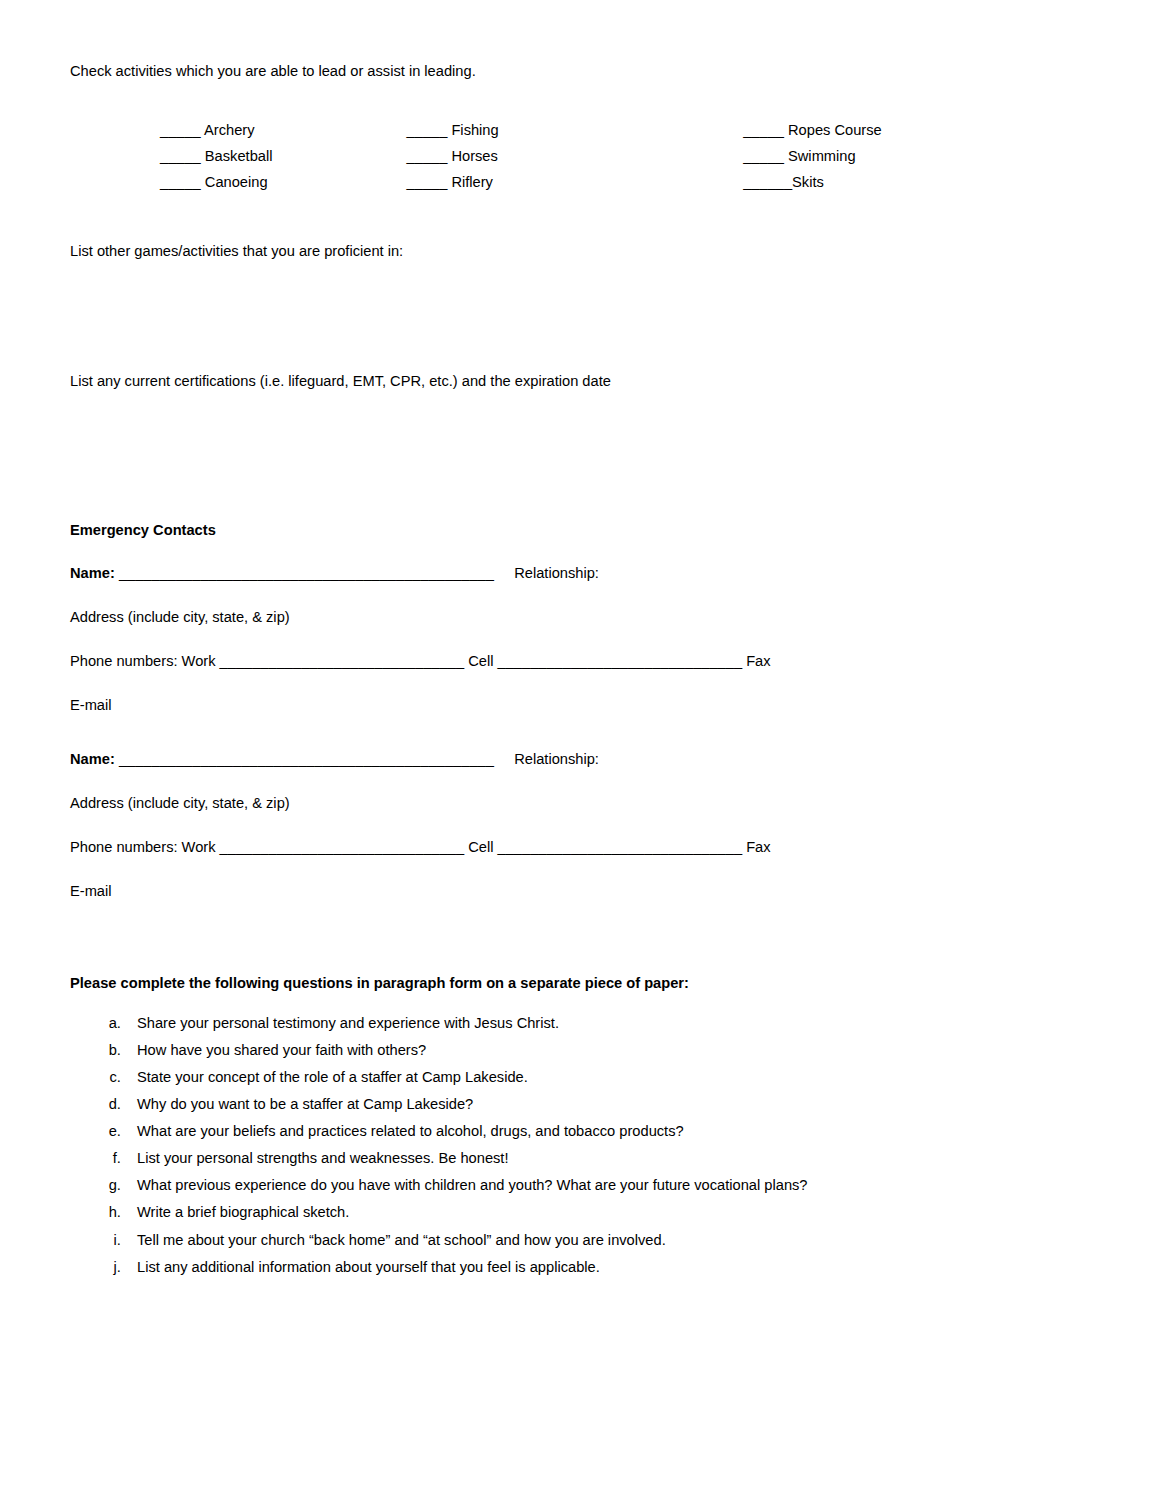Check activities which you are able to lead or assist in leading.
| _____ Archery | _____ Fishing | _____ Ropes Course |
| _____ Basketball | _____ Horses | _____ Swimming |
| _____ Canoeing | _____ Riflery | ______Skits |
List other games/activities that you are proficient in:
List any current certifications (i.e. lifeguard, EMT, CPR, etc.) and the expiration date
Emergency Contacts
Name: ______________________________________________ Relationship:
Address (include city, state, & zip)
Phone numbers: Work ______________________________ Cell ______________________________ Fax
E-mail
Name: ______________________________________________ Relationship:
Address (include city, state, & zip)
Phone numbers: Work ______________________________ Cell ______________________________ Fax
E-mail
Please complete the following questions in paragraph form on a separate piece of paper:
Share your personal testimony and experience with Jesus Christ.
How have you shared your faith with others?
State your concept of the role of a staffer at Camp Lakeside.
Why do you want to be a staffer at Camp Lakeside?
What are your beliefs and practices related to alcohol, drugs, and tobacco products?
List your personal strengths and weaknesses. Be honest!
What previous experience do you have with children and youth? What are your future vocational plans?
Write a brief biographical sketch.
Tell me about your church “back home” and “at school” and how you are involved.
List any additional information about yourself that you feel is applicable.